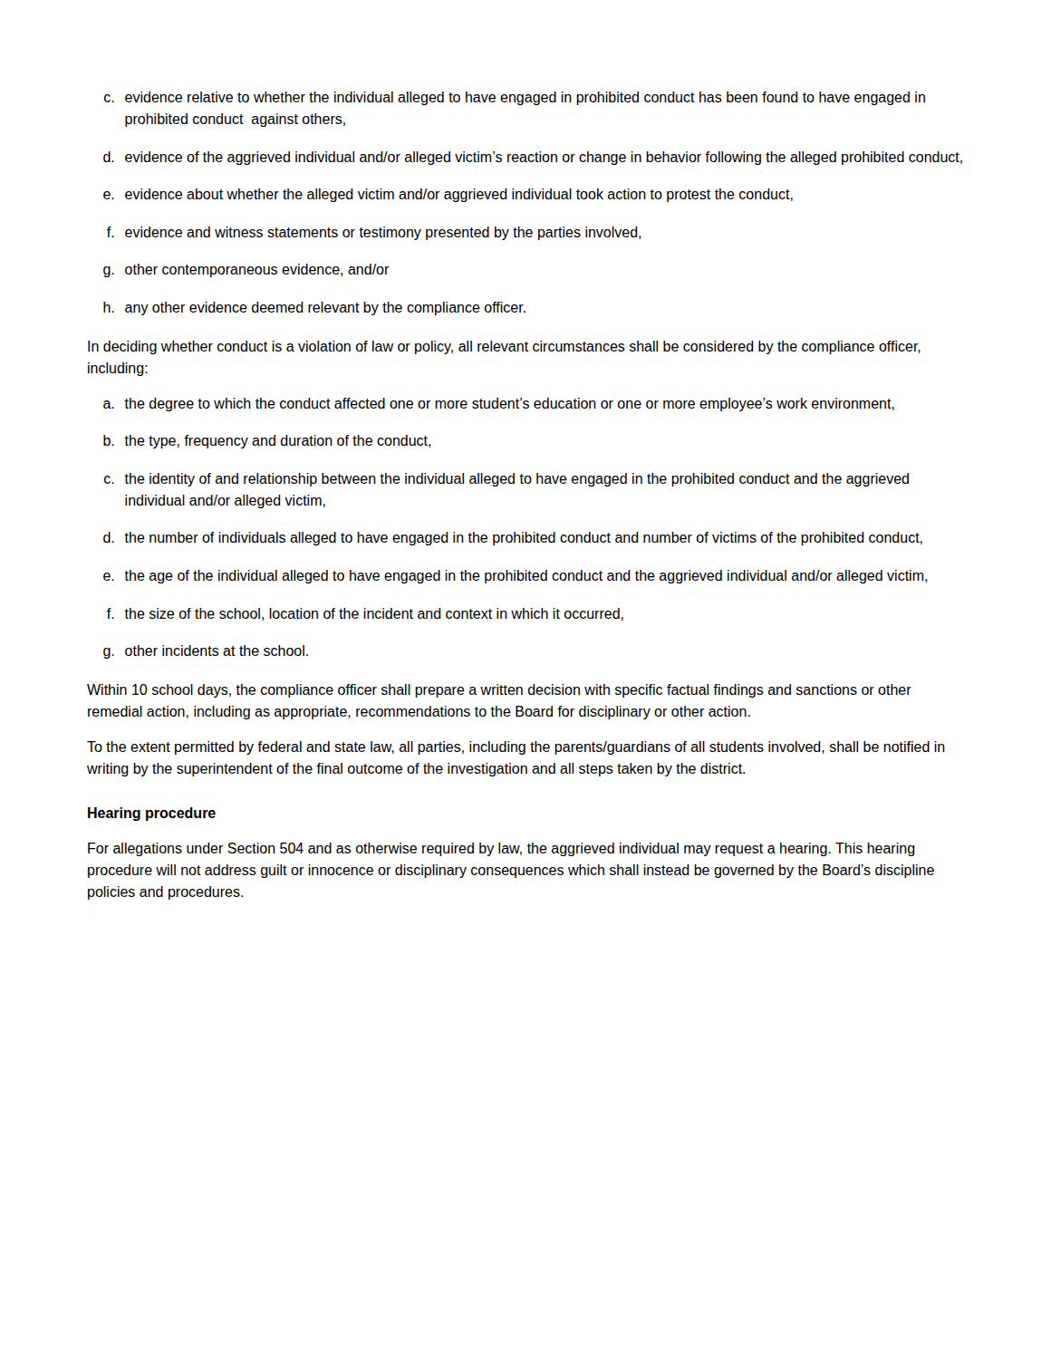evidence relative to whether the individual alleged to have engaged in prohibited conduct has been found to have engaged in prohibited conduct against others,
evidence of the aggrieved individual and/or alleged victim’s reaction or change in behavior following the alleged prohibited conduct,
evidence about whether the alleged victim and/or aggrieved individual took action to protest the conduct,
evidence and witness statements or testimony presented by the parties involved,
other contemporaneous evidence, and/or
any other evidence deemed relevant by the compliance officer.
In deciding whether conduct is a violation of law or policy, all relevant circumstances shall be considered by the compliance officer, including:
the degree to which the conduct affected one or more student’s education or one or more employee’s work environment,
the type, frequency and duration of the conduct,
the identity of and relationship between the individual alleged to have engaged in the prohibited conduct and the aggrieved individual and/or alleged victim,
the number of individuals alleged to have engaged in the prohibited conduct and number of victims of the prohibited conduct,
the age of the individual alleged to have engaged in the prohibited conduct and the aggrieved individual and/or alleged victim,
the size of the school, location of the incident and context in which it occurred,
other incidents at the school.
Within 10 school days, the compliance officer shall prepare a written decision with specific factual findings and sanctions or other remedial action, including as appropriate, recommendations to the Board for disciplinary or other action.
To the extent permitted by federal and state law, all parties, including the parents/guardians of all students involved, shall be notified in writing by the superintendent of the final outcome of the investigation and all steps taken by the district.
Hearing procedure
For allegations under Section 504 and as otherwise required by law, the aggrieved individual may request a hearing. This hearing procedure will not address guilt or innocence or disciplinary consequences which shall instead be governed by the Board’s discipline policies and procedures.